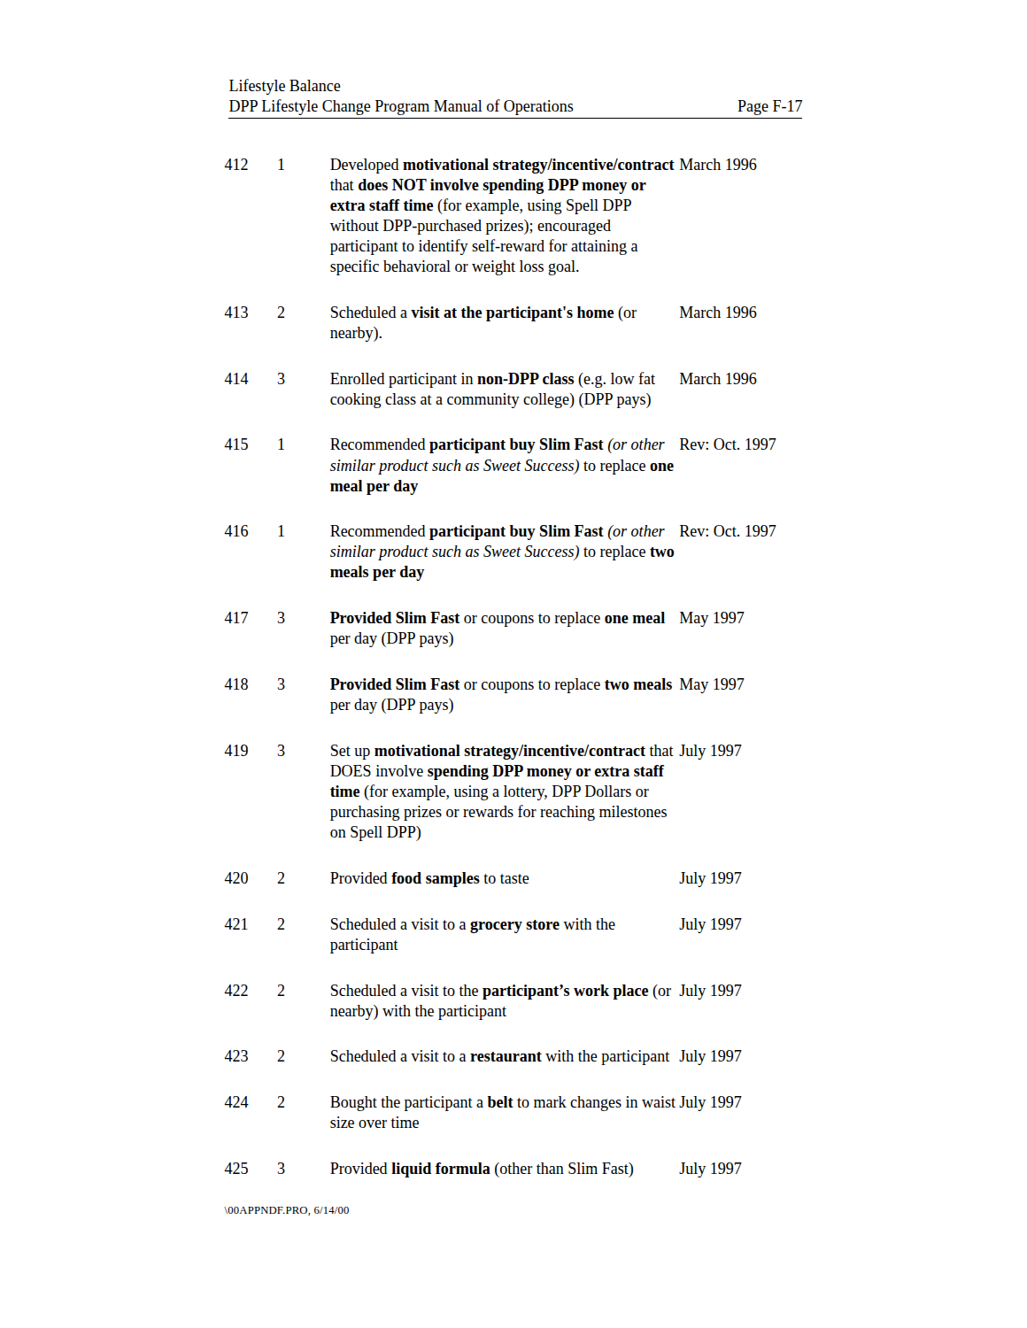Lifestyle Balance
DPP Lifestyle Change Program Manual of Operations Page F-17
| 412 | 1 | Developed motivational strategy/incentive/contract that does NOT involve spending DPP money or extra staff time (for example, using Spell DPP without DPP-purchased prizes); encouraged participant to identify self-reward for attaining a specific behavioral or weight loss goal. | March 1996 |
| 413 | 2 | Scheduled a visit at the participant's home (or nearby). | March 1996 |
| 414 | 3 | Enrolled participant in non-DPP class (e.g. low fat cooking class at a community college) (DPP pays) | March 1996 |
| 415 | 1 | Recommended participant buy Slim Fast (or other similar product such as Sweet Success) to replace one meal per day | Rev: Oct. 1997 |
| 416 | 1 | Recommended participant buy Slim Fast (or other similar product such as Sweet Success) to replace two meals per day | Rev: Oct. 1997 |
| 417 | 3 | Provided Slim Fast or coupons to replace one meal per day (DPP pays) | May 1997 |
| 418 | 3 | Provided Slim Fast or coupons to replace two meals per day (DPP pays) | May 1997 |
| 419 | 3 | Set up motivational strategy/incentive/contract that DOES involve spending DPP money or extra staff time (for example, using a lottery, DPP Dollars or purchasing prizes or rewards for reaching milestones on Spell DPP) | July 1997 |
| 420 | 2 | Provided food samples to taste | July 1997 |
| 421 | 2 | Scheduled a visit to a grocery store with the participant | July 1997 |
| 422 | 2 | Scheduled a visit to the participant’s work place (or nearby) with the participant | July 1997 |
| 423 | 2 | Scheduled a visit to a restaurant with the participant | July 1997 |
| 424 | 2 | Bought the participant a belt to mark changes in waist size over time | July 1997 |
| 425 | 3 | Provided liquid formula (other than Slim Fast) | July 1997 |
\00APPNDF.PRO, 6/14/00